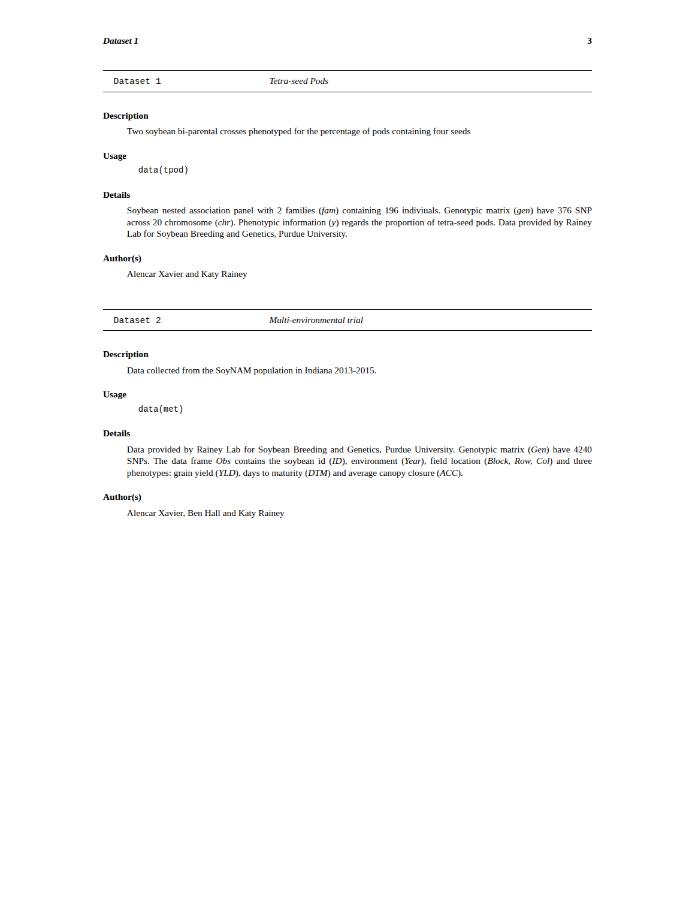Dataset 1 3
Dataset 1 Tetra-seed Pods
Description
Two soybean bi-parental crosses phenotyped for the percentage of pods containing four seeds
Usage
data(tpod)
Details
Soybean nested association panel with 2 families (fam) containing 196 indiviuals. Genotypic matrix (gen) have 376 SNP across 20 chromosome (chr). Phenotypic information (y) regards the proportion of tetra-seed pods. Data provided by Rainey Lab for Soybean Breeding and Genetics, Purdue University.
Author(s)
Alencar Xavier and Katy Rainey
Dataset 2 Multi-environmental trial
Description
Data collected from the SoyNAM population in Indiana 2013-2015.
Usage
data(met)
Details
Data provided by Rainey Lab for Soybean Breeding and Genetics, Purdue University. Genotypic matrix (Gen) have 4240 SNPs. The data frame Obs contains the soybean id (ID), environment (Year), field location (Block, Row, Col) and three phenotypes: grain yield (YLD), days to maturity (DTM) and average canopy closure (ACC).
Author(s)
Alencar Xavier, Ben Hall and Katy Rainey